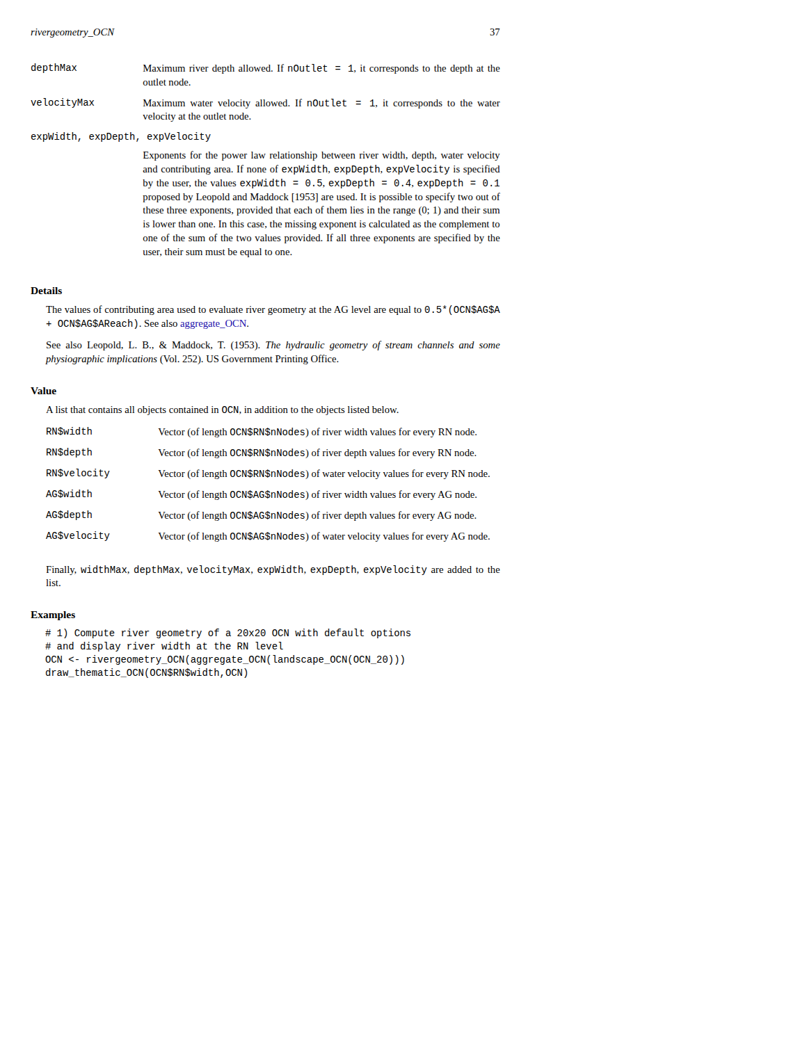rivergeometry_OCN 37
depthMax
Maximum river depth allowed. If nOutlet = 1, it corresponds to the depth at the outlet node.
velocityMax
Maximum water velocity allowed. If nOutlet = 1, it corresponds to the water velocity at the outlet node.
expWidth, expDepth, expVelocity
Exponents for the power law relationship between river width, depth, water velocity and contributing area. If none of expWidth, expDepth, expVelocity is specified by the user, the values expWidth = 0.5, expDepth = 0.4, expDepth = 0.1 proposed by Leopold and Maddock [1953] are used. It is possible to specify two out of these three exponents, provided that each of them lies in the range (0; 1) and their sum is lower than one. In this case, the missing exponent is calculated as the complement to one of the sum of the two values provided. If all three exponents are specified by the user, their sum must be equal to one.
Details
The values of contributing area used to evaluate river geometry at the AG level are equal to 0.5*(OCN$AG$A + OCN$AG$AReach). See also aggregate_OCN.
See also Leopold, L. B., & Maddock, T. (1953). The hydraulic geometry of stream channels and some physiographic implications (Vol. 252). US Government Printing Office.
Value
A list that contains all objects contained in OCN, in addition to the objects listed below.
RN$width
Vector (of length OCN$RN$nNodes) of river width values for every RN node.
RN$depth
Vector (of length OCN$RN$nNodes) of river depth values for every RN node.
RN$velocity
Vector (of length OCN$RN$nNodes) of water velocity values for every RN node.
AG$width
Vector (of length OCN$AG$nNodes) of river width values for every AG node.
AG$depth
Vector (of length OCN$AG$nNodes) of river depth values for every AG node.
AG$velocity
Vector (of length OCN$AG$nNodes) of water velocity values for every AG node.
Finally, widthMax, depthMax, velocityMax, expWidth, expDepth, expVelocity are added to the list.
Examples
# 1) Compute river geometry of a 20x20 OCN with default options
# and display river width at the RN level
OCN <- rivergeometry_OCN(aggregate_OCN(landscape_OCN(OCN_20)))
draw_thematic_OCN(OCN$RN$width,OCN)